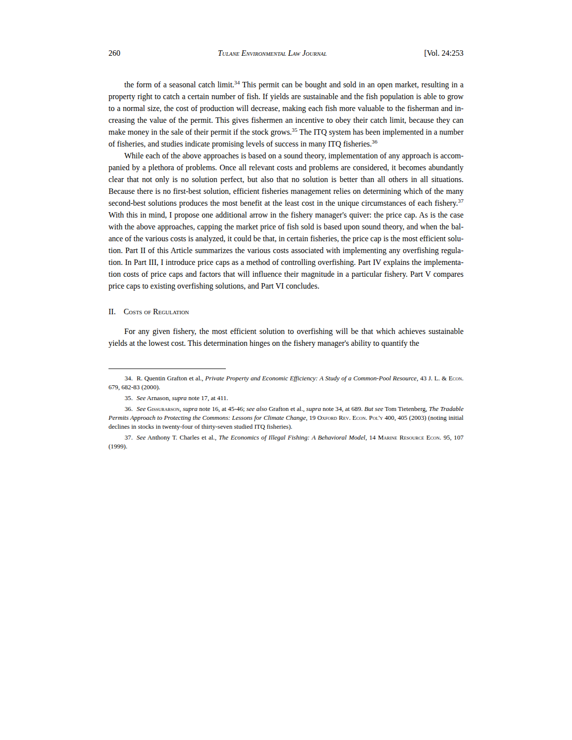260 Tulane Environmental Law Journal [Vol. 24:253
the form of a seasonal catch limit.34 This permit can be bought and sold in an open market, resulting in a property right to catch a certain number of fish. If yields are sustainable and the fish population is able to grow to a normal size, the cost of production will decrease, making each fish more valuable to the fisherman and increasing the value of the permit. This gives fishermen an incentive to obey their catch limit, because they can make money in the sale of their permit if the stock grows.35 The ITQ system has been implemented in a number of fisheries, and studies indicate promising levels of success in many ITQ fisheries.36
While each of the above approaches is based on a sound theory, implementation of any approach is accompanied by a plethora of problems. Once all relevant costs and problems are considered, it becomes abundantly clear that not only is no solution perfect, but also that no solution is better than all others in all situations. Because there is no first-best solution, efficient fisheries management relies on determining which of the many second-best solutions produces the most benefit at the least cost in the unique circumstances of each fishery.37 With this in mind, I propose one additional arrow in the fishery manager's quiver: the price cap. As is the case with the above approaches, capping the market price of fish sold is based upon sound theory, and when the balance of the various costs is analyzed, it could be that, in certain fisheries, the price cap is the most efficient solution. Part II of this Article summarizes the various costs associated with implementing any overfishing regulation. In Part III, I introduce price caps as a method of controlling overfishing. Part IV explains the implementation costs of price caps and factors that will influence their magnitude in a particular fishery. Part V compares price caps to existing overfishing solutions, and Part VI concludes.
II. Costs of Regulation
For any given fishery, the most efficient solution to overfishing will be that which achieves sustainable yields at the lowest cost. This determination hinges on the fishery manager's ability to quantify the
34. R. Quentin Grafton et al., Private Property and Economic Efficiency: A Study of a Common-Pool Resource, 43 J. L. & Econ. 679, 682-83 (2000).
35. See Arnason, supra note 17, at 411.
36. See Gissurarson, supra note 16, at 45-46; see also Grafton et al., supra note 34, at 689. But see Tom Tietenberg, The Tradable Permits Approach to Protecting the Commons: Lessons for Climate Change, 19 Oxford Rev. Econ. Pol'y 400, 405 (2003) (noting initial declines in stocks in twenty-four of thirty-seven studied ITQ fisheries).
37. See Anthony T. Charles et al., The Economics of Illegal Fishing: A Behavioral Model, 14 Marine Resource Econ. 95, 107 (1999).